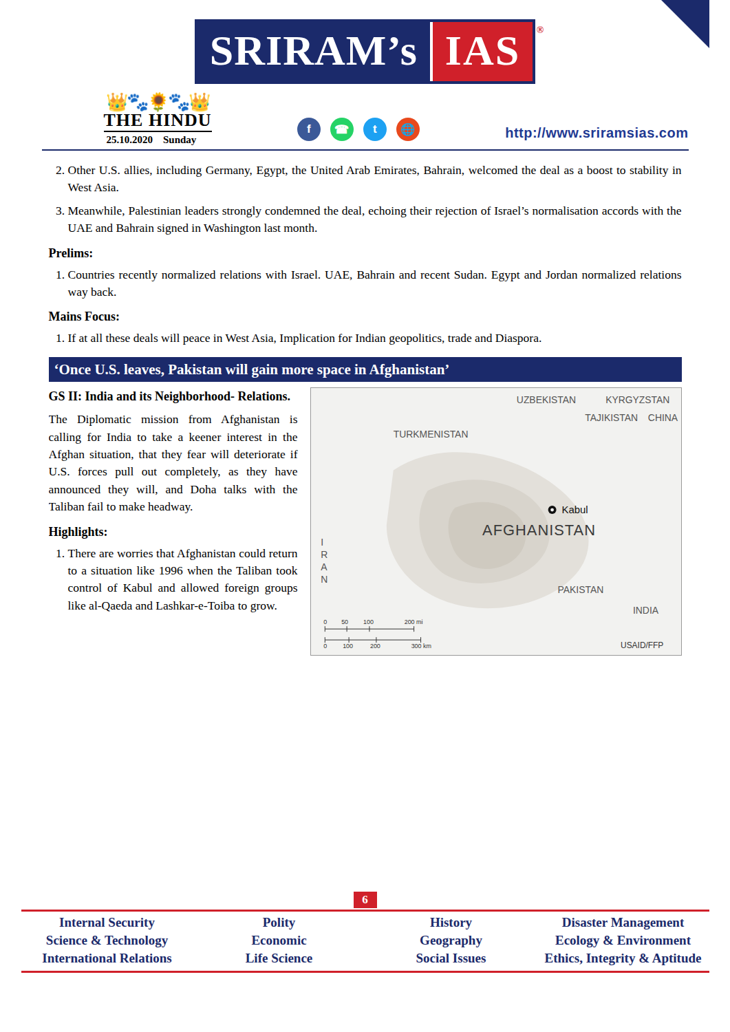SRIRAM’s
IAS
®
👑🐾🌻🐾👑
THE HINDU
25.10.2020 Sunday
f
☎
t
🌐
http://www.sriramsias.com
Other U.S. allies, including Germany, Egypt, the United Arab Emirates, Bahrain, welcomed the deal as a boost to stability in West Asia.
Meanwhile, Palestinian leaders strongly condemned the deal, echoing their rejection of Israel’s normalisation accords with the UAE and Bahrain signed in Washington last month.
Prelims:
Countries recently normalized relations with Israel. UAE, Bahrain and recent Sudan. Egypt and Jordan normalized relations way back.
Mains Focus:
If at all these deals will peace in West Asia, Implication for Indian geopolitics, trade and Diaspora.
‘Once U.S. leaves, Pakistan will gain more space in Afghanistan’
AFGHANISTAN Kabul UZBEKISTAN KYRGYZSTAN TAJIKISTAN CHINA TURKMENISTAN I R A N PAKISTAN INDIA 0 50 100 200 mi 0 100 200 300 km USAID/FFP
GS II: India and its Neighborhood- Relations.
The Diplomatic mission from Afghanistan is calling for India to take a keener interest in the Afghan situation, that they fear will deteriorate if U.S. forces pull out completely, as they have announced they will, and Doha talks with the Taliban fail to make headway.
Highlights:
There are worries that Afghanistan could return to a situation like 1996 when the Taliban took control of Kabul and allowed foreign groups like al-Qaeda and Lashkar-e-Toiba to grow.
6
Internal Security
Polity
History
Disaster Management
Science & Technology
Economic
Geography
Ecology & Environment
International Relations
Life Science
Social Issues
Ethics, Integrity & Aptitude